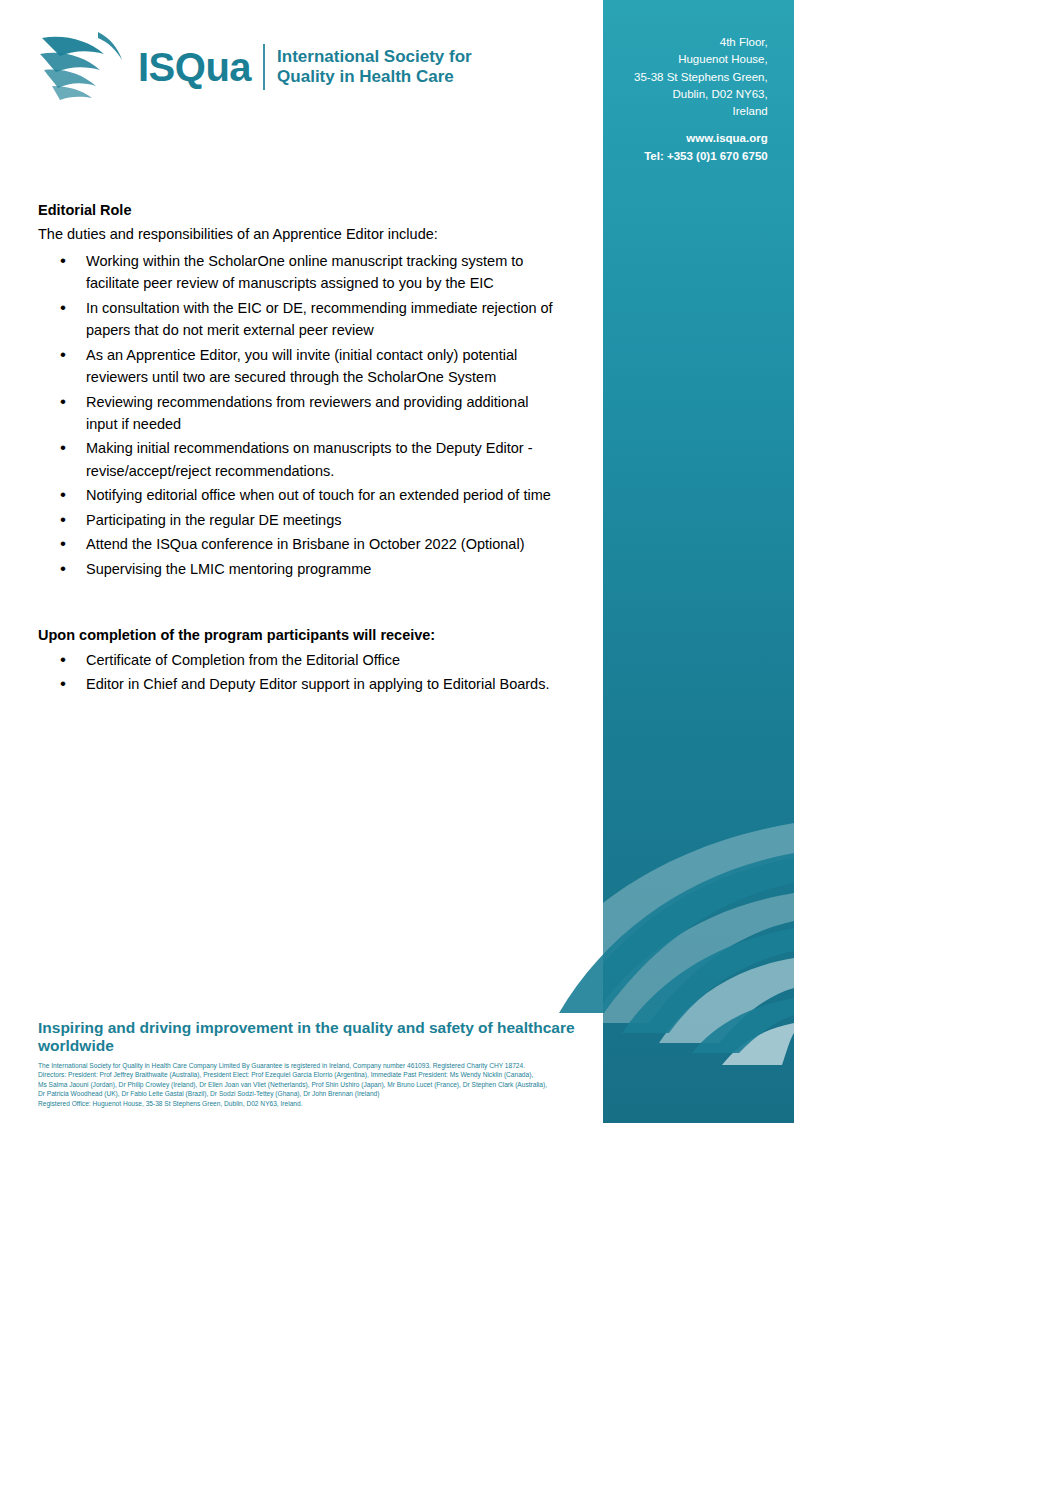ISQua
International Society for
Quality in Health Care
4th Floor,
Huguenot House,
35-38 St Stephens Green,
Dublin, D02 NY63,
Ireland
www.isqua.org
Tel: +353 (0)1 670 6750
Editorial Role
The duties and responsibilities of an Apprentice Editor include:
Working within the ScholarOne online manuscript tracking system to facilitate peer review of manuscripts assigned to you by the EIC
In consultation with the EIC or DE, recommending immediate rejection of papers that do not merit external peer review
As an Apprentice Editor, you will invite (initial contact only) potential reviewers until two are secured through the ScholarOne System
Reviewing recommendations from reviewers and providing additional input if needed
Making initial recommendations on manuscripts to the Deputy Editor - revise/accept/reject recommendations.
Notifying editorial office when out of touch for an extended period of time
Participating in the regular DE meetings
Attend the ISQua conference in Brisbane in October 2022 (Optional)
Supervising the LMIC mentoring programme
Upon completion of the program participants will receive:
Certificate of Completion from the Editorial Office
Editor in Chief and Deputy Editor support in applying to Editorial Boards.
Inspiring and driving improvement in the quality and safety of healthcare worldwide
The International Society for Quality in Health Care Company Limited By Guarantee is registered in Ireland, Company number 461093. Registered Charity CHY 18724.
Directors: President: Prof Jeffrey Braithwaite (Australia), President Elect: Prof Ezequiel Garcia Elorrio (Argentina), Immediate Past President: Ms Wendy Nicklin (Canada),
Ms Salma Jaouni (Jordan), Dr Philip Crowley (Ireland), Dr Ellen Joan van Vliet (Netherlands), Prof Shin Ushiro (Japan), Mr Bruno Lucet (France), Dr Stephen Clark (Australia),
Dr Patricia Woodhead (UK), Dr Fabio Leite Gastal (Brazil), Dr Sodzi Sodzi-Tettey (Ghana), Dr John Brennan (Ireland)
Registered Office: Huguenot House, 35-38 St Stephens Green, Dublin, D02 NY63, Ireland.